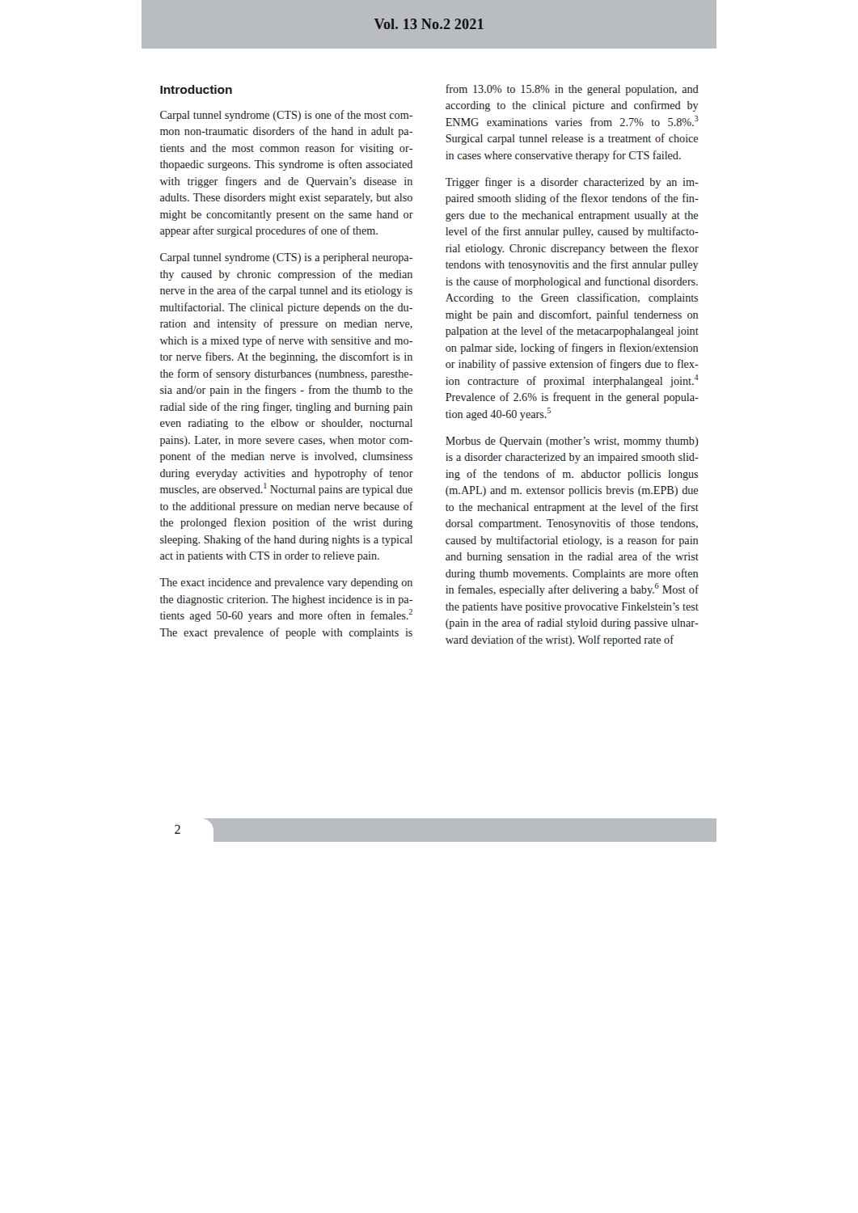Vol. 13 No.2 2021
Introduction
Carpal tunnel syndrome (CTS) is one of the most common non-traumatic disorders of the hand in adult patients and the most common reason for visiting orthopaedic surgeons. This syndrome is often associated with trigger fingers and de Quervain’s disease in adults. These disorders might exist separately, but also might be concomitantly present on the same hand or appear after surgical procedures of one of them.
Carpal tunnel syndrome (CTS) is a peripheral neuropathy caused by chronic compression of the median nerve in the area of the carpal tunnel and its etiology is multifactorial. The clinical picture depends on the duration and intensity of pressure on median nerve, which is a mixed type of nerve with sensitive and motor nerve fibers. At the beginning, the discomfort is in the form of sensory disturbances (numbness, paresthesia and/or pain in the fingers - from the thumb to the radial side of the ring finger, tingling and burning pain even radiating to the elbow or shoulder, nocturnal pains). Later, in more severe cases, when motor component of the median nerve is involved, clumsiness during everyday activities and hypotrophy of tenor muscles, are observed.1 Nocturnal pains are typical due to the additional pressure on median nerve because of the prolonged flexion position of the wrist during sleeping. Shaking of the hand during nights is a typical act in patients with CTS in order to relieve pain.
The exact incidence and prevalence vary depending on the diagnostic criterion. The highest incidence is in patients aged 50-60 years and more often in females.2 The exact prevalence of people with complaints is from 13.0% to 15.8% in the general population, and according to the clinical picture and confirmed by ENMG examinations varies from 2.7% to 5.8%.3 Surgical carpal tunnel release is a treatment of choice in cases where conservative therapy for CTS failed.
Trigger finger is a disorder characterized by an impaired smooth sliding of the flexor tendons of the fingers due to the mechanical entrapment usually at the level of the first annular pulley, caused by multifactorial etiology. Chronic discrepancy between the flexor tendons with tenosynovitis and the first annular pulley is the cause of morphological and functional disorders. According to the Green classification, complaints might be pain and discomfort, painful tenderness on palpation at the level of the metacarpophalangeal joint on palmar side, locking of fingers in flexion/extension or inability of passive extension of fingers due to flexion contracture of proximal interphalangeal joint.4 Prevalence of 2.6% is frequent in the general population aged 40-60 years.5
Morbus de Quervain (mother’s wrist, mommy thumb) is a disorder characterized by an impaired smooth sliding of the tendons of m. abductor pollicis longus (m.APL) and m. extensor pollicis brevis (m.EPB) due to the mechanical entrapment at the level of the first dorsal compartment. Tenosynovitis of those tendons, caused by multifactorial etiology, is a reason for pain and burning sensation in the radial area of the wrist during thumb movements. Complaints are more often in females, especially after delivering a baby.6 Most of the patients have positive provocative Finkelstein’s test (pain in the area of radial styloid during passive ulnarward deviation of the wrist). Wolf reported rate of
2